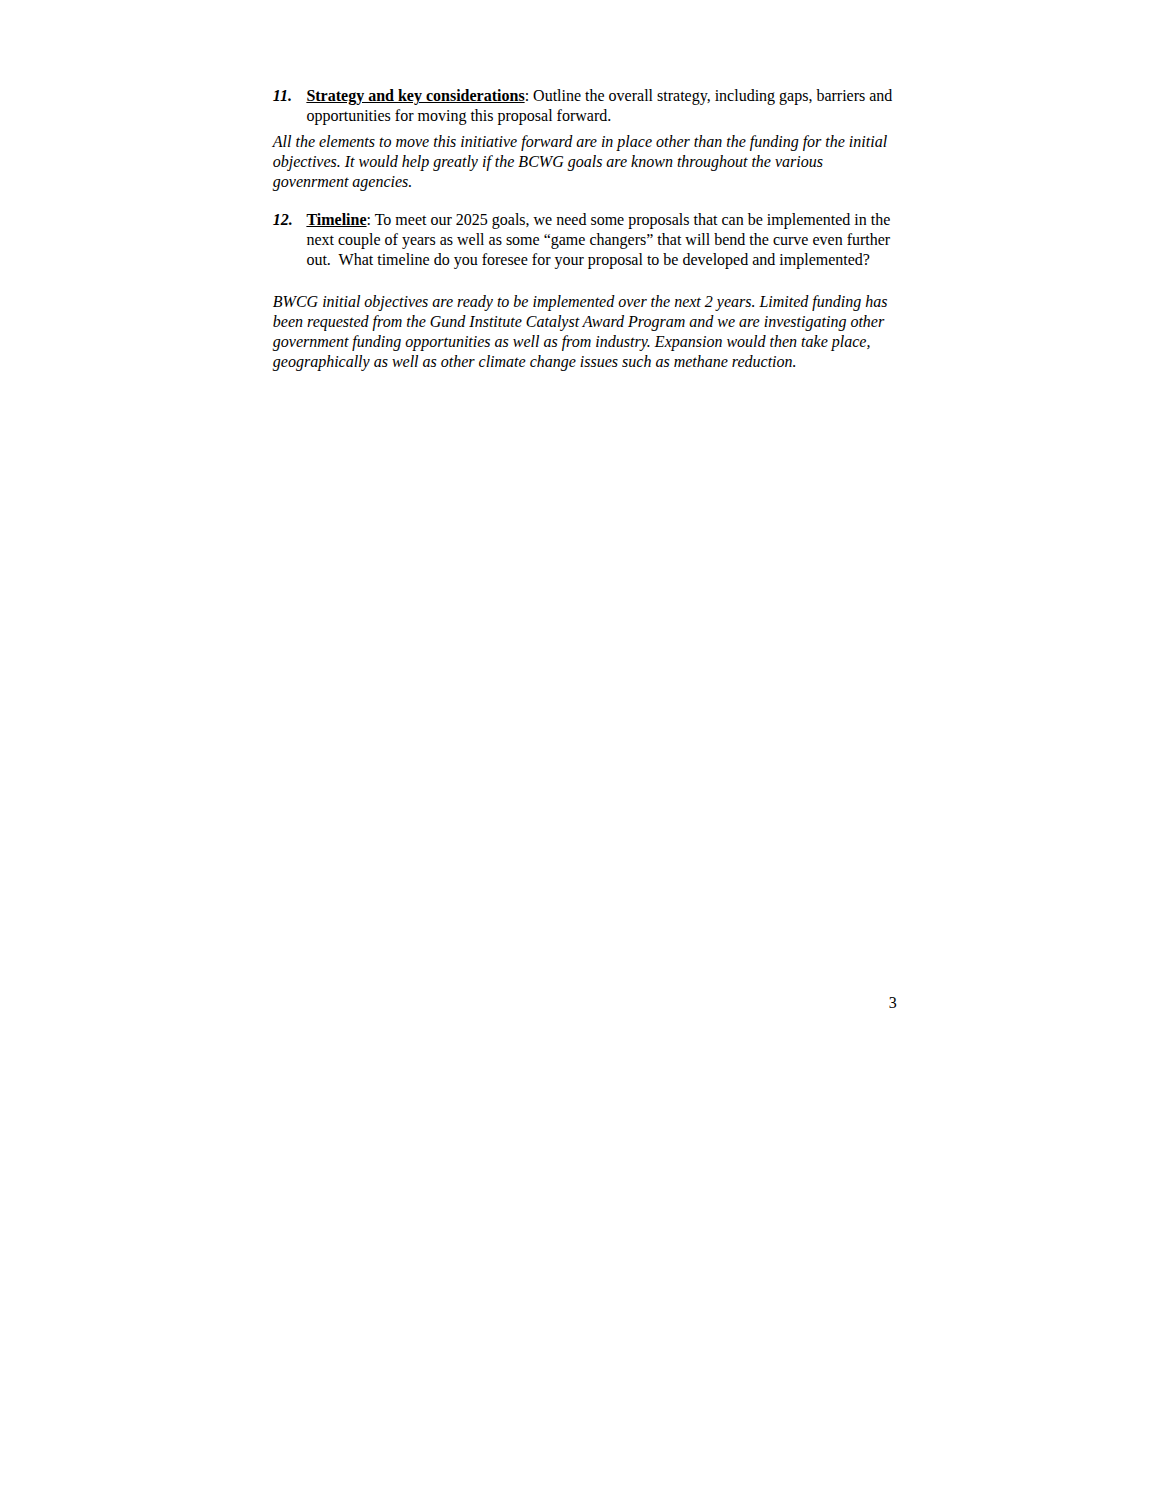11.
Strategy and key considerations: Outline the overall strategy, including gaps, barriers and opportunities for moving this proposal forward.
All the elements to move this initiative forward are in place other than the funding for the initial objectives. It would help greatly if the BCWG goals are known throughout the various govenrment agencies.
12.
Timeline: To meet our 2025 goals, we need some proposals that can be implemented in the next couple of years as well as some “game changers” that will bend the curve even further out. What timeline do you foresee for your proposal to be developed and implemented?
BWCG initial objectives are ready to be implemented over the next 2 years. Limited funding has been requested from the Gund Institute Catalyst Award Program and we are investigating other government funding opportunities as well as from industry. Expansion would then take place, geographically as well as other climate change issues such as methane reduction.
3